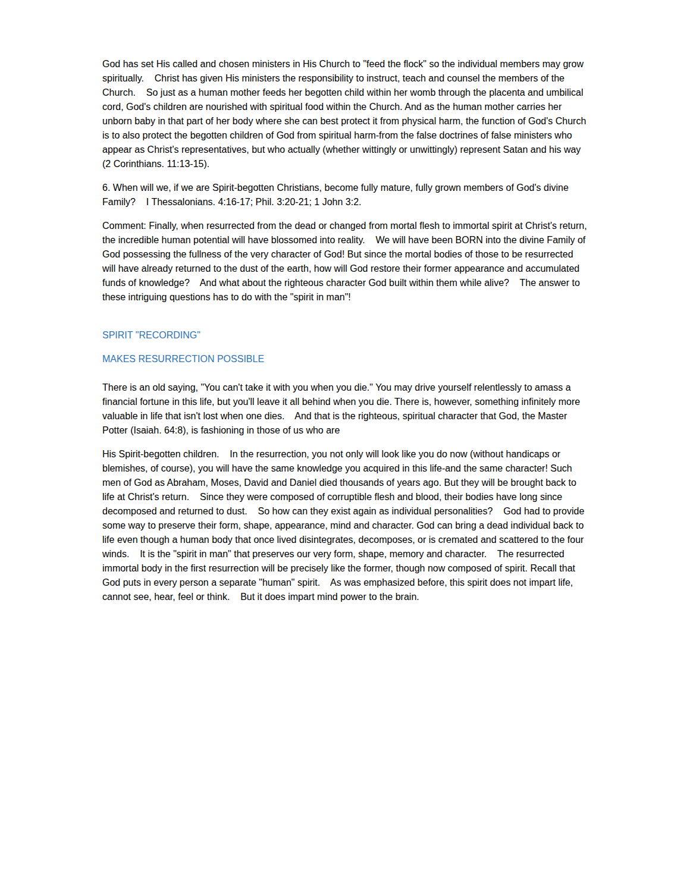God has set His called and chosen ministers in His Church to "feed the flock" so the individual members may grow spiritually. Christ has given His ministers the responsibility to instruct, teach and counsel the members of the Church. So just as a human mother feeds her begotten child within her womb through the placenta and umbilical cord, God's children are nourished with spiritual food within the Church. And as the human mother carries her unborn baby in that part of her body where she can best protect it from physical harm, the function of God's Church is to also protect the begotten children of God from spiritual harm-from the false doctrines of false ministers who appear as Christ's representatives, but who actually (whether wittingly or unwittingly) represent Satan and his way (2 Corinthians. 11:13-15).
6. When will we, if we are Spirit-begotten Christians, become fully mature, fully grown members of God's divine Family? I Thessalonians. 4:16-17; Phil. 3:20-21; 1 John 3:2.
Comment: Finally, when resurrected from the dead or changed from mortal flesh to immortal spirit at Christ's return, the incredible human potential will have blossomed into reality. We will have been BORN into the divine Family of God possessing the fullness of the very character of God! But since the mortal bodies of those to be resurrected will have already returned to the dust of the earth, how will God restore their former appearance and accumulated funds of knowledge? And what about the righteous character God built within them while alive? The answer to these intriguing questions has to do with the "spirit in man"!
SPIRIT "RECORDING"
MAKES RESURRECTION POSSIBLE
There is an old saying, "You can't take it with you when you die." You may drive yourself relentlessly to amass a financial fortune in this life, but you'll leave it all behind when you die. There is, however, something infinitely more valuable in life that isn't lost when one dies. And that is the righteous, spiritual character that God, the Master Potter (Isaiah. 64:8), is fashioning in those of us who are
His Spirit-begotten children. In the resurrection, you not only will look like you do now (without handicaps or blemishes, of course), you will have the same knowledge you acquired in this life-and the same character! Such men of God as Abraham, Moses, David and Daniel died thousands of years ago. But they will be brought back to life at Christ's return. Since they were composed of corruptible flesh and blood, their bodies have long since decomposed and returned to dust. So how can they exist again as individual personalities? God had to provide some way to preserve their form, shape, appearance, mind and character. God can bring a dead individual back to life even though a human body that once lived disintegrates, decomposes, or is cremated and scattered to the four winds. It is the "spirit in man" that preserves our very form, shape, memory and character. The resurrected immortal body in the first resurrection will be precisely like the former, though now composed of spirit. Recall that God puts in every person a separate "human" spirit. As was emphasized before, this spirit does not impart life, cannot see, hear, feel or think. But it does impart mind power to the brain.